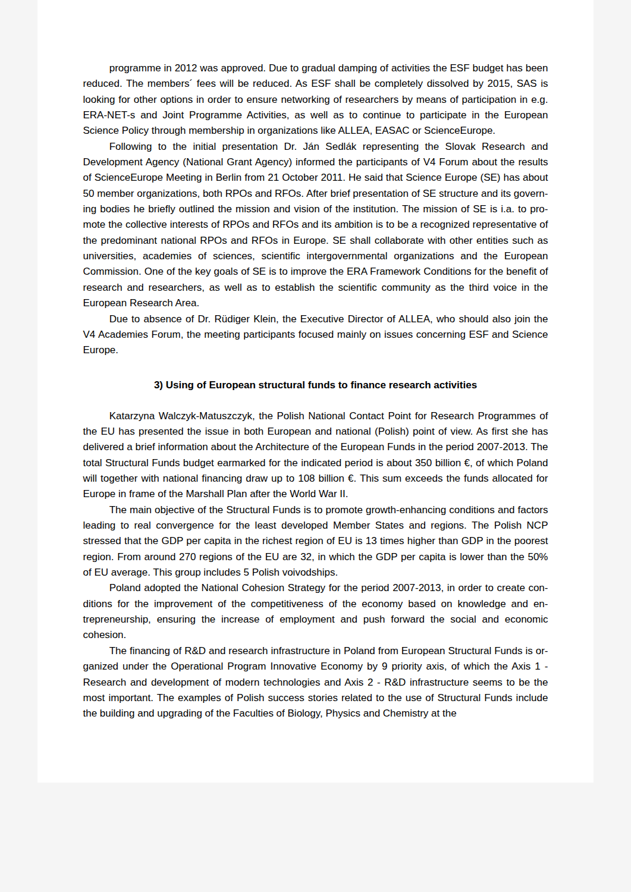programme in 2012 was approved. Due to gradual damping of activities the ESF budget has been reduced. The members´ fees will be reduced. As ESF shall be completely dissolved by 2015, SAS is looking for other options in order to ensure networking of researchers by means of participation in e.g. ERA-NET-s and Joint Programme Activities, as well as to continue to participate in the European Science Policy through membership in organizations like ALLEA, EASAC or ScienceEurope.
Following to the initial presentation Dr. Ján Sedlák representing the Slovak Research and Development Agency (National Grant Agency) informed the participants of V4 Forum about the results of ScienceEurope Meeting in Berlin from 21 October 2011. He said that Science Europe (SE) has about 50 member organizations, both RPOs and RFOs. After brief presentation of SE structure and its governing bodies he briefly outlined the mission and vision of the institution. The mission of SE is i.a. to promote the collective interests of RPOs and RFOs and its ambition is to be a recognized representative of the predominant national RPOs and RFOs in Europe. SE shall collaborate with other entities such as universities, academies of sciences, scientific intergovernmental organizations and the European Commission. One of the key goals of SE is to improve the ERA Framework Conditions for the benefit of research and researchers, as well as to establish the scientific community as the third voice in the European Research Area.
Due to absence of Dr. Rüdiger Klein, the Executive Director of ALLEA, who should also join the V4 Academies Forum, the meeting participants focused mainly on issues concerning ESF and Science Europe.
3) Using of European structural funds to finance research activities
Katarzyna Walczyk-Matuszczyk, the Polish National Contact Point for Research Programmes of the EU has presented the issue in both European and national (Polish) point of view. As first she has delivered a brief information about the Architecture of the European Funds in the period 2007-2013. The total Structural Funds budget earmarked for the indicated period is about 350 billion €, of which Poland will together with national financing draw up to 108 billion €. This sum exceeds the funds allocated for Europe in frame of the Marshall Plan after the World War II.
The main objective of the Structural Funds is to promote growth-enhancing conditions and factors leading to real convergence for the least developed Member States and regions. The Polish NCP stressed that the GDP per capita in the richest region of EU is 13 times higher than GDP in the poorest region. From around 270 regions of the EU are 32, in which the GDP per capita is lower than the 50% of EU average. This group includes 5 Polish voivodships.
Poland adopted the National Cohesion Strategy for the period 2007-2013, in order to create conditions for the improvement of the competitiveness of the economy based on knowledge and entrepreneurship, ensuring the increase of employment and push forward the social and economic cohesion.
The financing of R&D and research infrastructure in Poland from European Structural Funds is organized under the Operational Program Innovative Economy by 9 priority axis, of which the Axis 1 - Research and development of modern technologies and Axis 2 - R&D infrastructure seems to be the most important. The examples of Polish success stories related to the use of Structural Funds include the building and upgrading of the Faculties of Biology, Physics and Chemistry at the